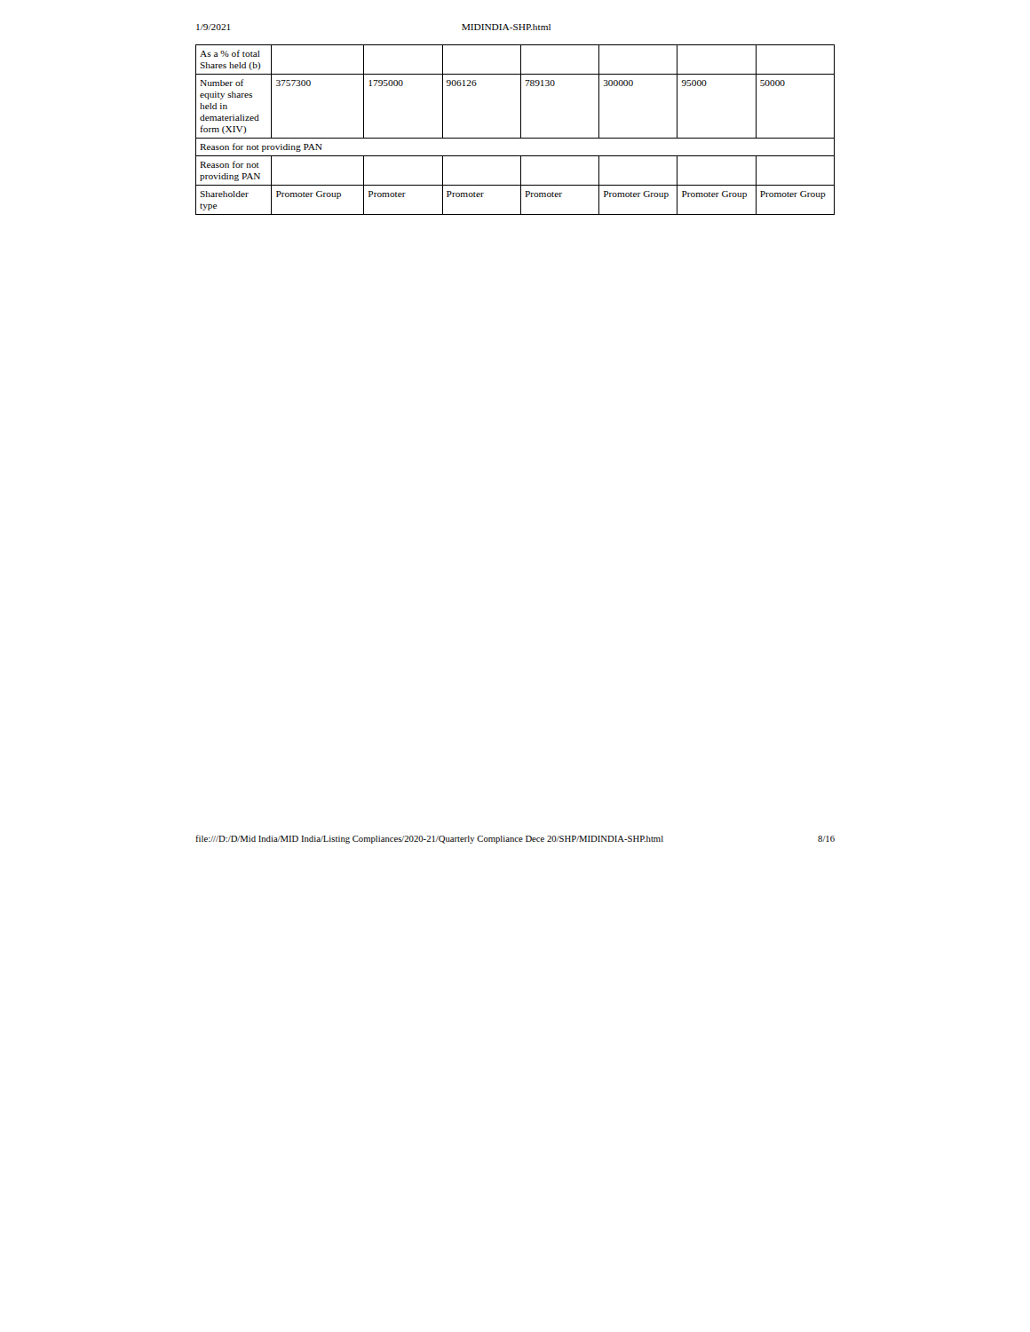1/9/2021
MIDINDIA-SHP.html
| As a % of total Shares held (b) | | | | | | | |
| Number of equity shares held in dematerialized form (XIV) | 3757300 | 1795000 | 906126 | 789130 | 300000 | 95000 | 50000 |
| Reason for not providing PAN |
| Reason for not providing PAN | | | | | | | |
| Shareholder type | Promoter Group | Promoter | Promoter | Promoter | Promoter Group | Promoter Group | Promoter Group |
file:///D:/D/Mid India/MID India/Listing Compliances/2020-21/Quarterly Compliance Dece 20/SHP/MIDINDIA-SHP.html
8/16